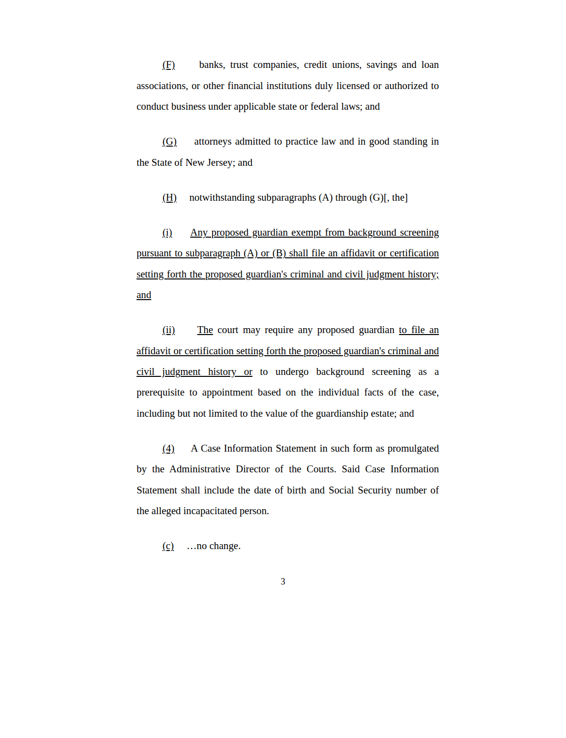(F) banks, trust companies, credit unions, savings and loan associations, or other financial institutions duly licensed or authorized to conduct business under applicable state or federal laws; and
(G) attorneys admitted to practice law and in good standing in the State of New Jersey; and
(H) notwithstanding subparagraphs (A) through (G)[, the]
(i) Any proposed guardian exempt from background screening pursuant to subparagraph (A) or (B) shall file an affidavit or certification setting forth the proposed guardian's criminal and civil judgment history; and
(ii) The court may require any proposed guardian to file an affidavit or certification setting forth the proposed guardian's criminal and civil judgment history or to undergo background screening as a prerequisite to appointment based on the individual facts of the case, including but not limited to the value of the guardianship estate; and
(4) A Case Information Statement in such form as promulgated by the Administrative Director of the Courts. Said Case Information Statement shall include the date of birth and Social Security number of the alleged incapacitated person.
(c) …no change.
3